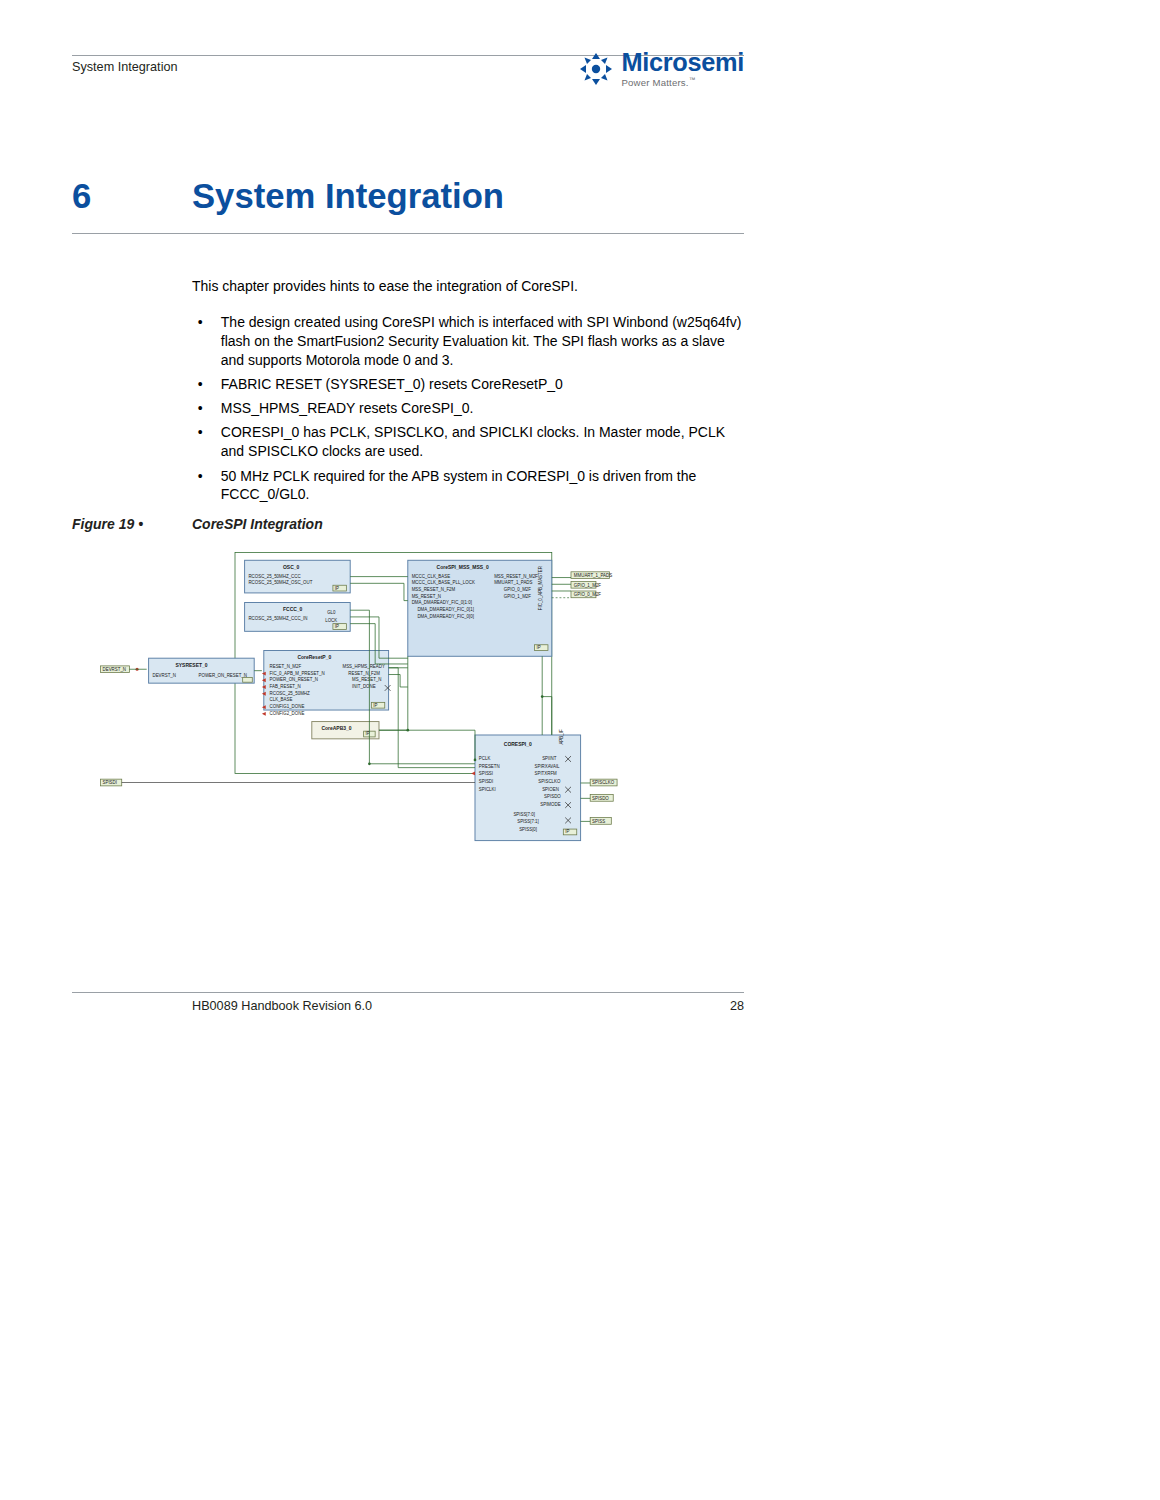System Integration
Microsemi
Power Matters.™
6
System Integration
This chapter provides hints to ease the integration of CoreSPI.
The design created using CoreSPI which is interfaced with SPI Winbond (w25q64fv) flash on the SmartFusion2 Security Evaluation kit. The SPI flash works as a slave and supports Motorola mode 0 and 3.
FABRIC RESET (SYSRESET_0) resets CoreResetP_0
MSS_HPMS_READY resets CoreSPI_0.
CORESPI_0 has PCLK, SPISCLKO, and SPICLKI clocks. In Master mode, PCLK and SPISCLKO clocks are used.
50 MHz PCLK required for the APB system in CORESPI_0 is driven from the FCCC_0/GL0.
Figure 19 • CoreSPI Integration
OSC_0 RCOSC_25_50MHZ_CCC RCOSC_25_50MHZ_OSC_OUT IP FCCC_0 RCOSC_25_50MHZ_CCC_IN GL0 LOCK IP CoreSPI_MSS_MSS_0 MCCC_CLK_BASE MCCC_CLK_BASE_PLL_LOCK MSS_RESET_N_F2M MS_RESET_N DMA_DMAREADY_FIC_0[1:0] DMA_DMAREADY_FIC_0[1] DMA_DMAREADY_FIC_0[0] MSS_RESET_N_M2F MMUART_1_PADS GPIO_0_M2F GPIO_1_M2F FIC_0_APB_MASTER IP MMUART_1_PADS GPIO_1_M2F GPIO_0_M2F SYSRESET_0 DEVRST_N POWER_ON_RESET_N DEVRST_N CoreResetP_0 RESET_N_M2F FIC_0_APB_M_PRESET_N POWER_ON_RESET_N FAB_RESET_N RCOSC_25_50MHZ CLK_BASE CONFIG1_DONE CONFIG2_DONE MSS_HPMS_READY RESET_N_F2M MS_RESET_N INIT_DONE IP CoreAPB3_0 IP CORESPI_0 PCLK PRESETN SPISSI SPISDI SPICLKI SPIINT SPIRXAVAIL SPITXRFM SPISCLKO SPIOEN SPISDO SPIMODE SPISS[7:0] SPISS[7:1] SPISS[0] APB_IF IP SPISCLKO SPISDO SPISS SPISDI
HB0089 Handbook Revision 6.0
28